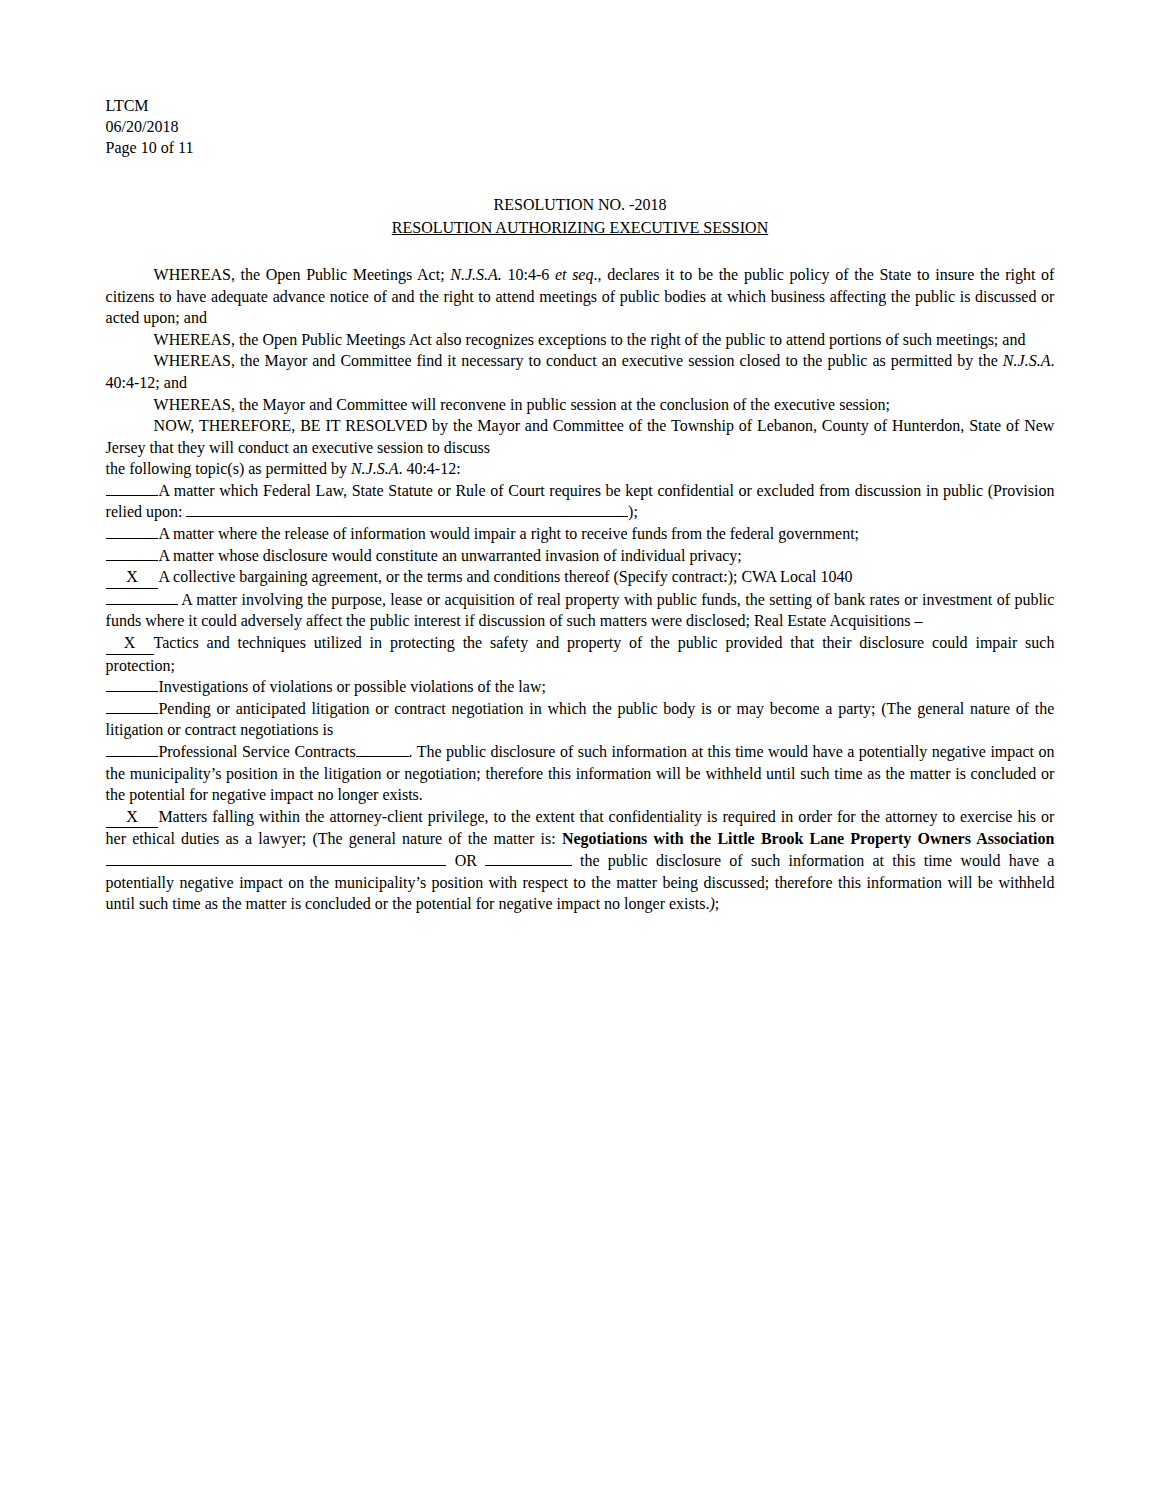LTCM
06/20/2018
Page 10 of 11
RESOLUTION NO. -2018
RESOLUTION AUTHORIZING EXECUTIVE SESSION
WHEREAS, the Open Public Meetings Act; N.J.S.A. 10:4-6 et seq., declares it to be the public policy of the State to insure the right of citizens to have adequate advance notice of and the right to attend meetings of public bodies at which business affecting the public is discussed or acted upon; and
WHEREAS, the Open Public Meetings Act also recognizes exceptions to the right of the public to attend portions of such meetings; and
WHEREAS, the Mayor and Committee find it necessary to conduct an executive session closed to the public as permitted by the N.J.S.A. 40:4-12; and
WHEREAS, the Mayor and Committee will reconvene in public session at the conclusion of the executive session;
NOW, THEREFORE, BE IT RESOLVED by the Mayor and Committee of the Township of Lebanon, County of Hunterdon, State of New Jersey that they will conduct an executive session to discuss
the following topic(s) as permitted by N.J.S.A. 40:4-12:
A matter which Federal Law, State Statute or Rule of Court requires be kept confidential or excluded from discussion in public (Provision relied upon: );
A matter where the release of information would impair a right to receive funds from the federal government;
A matter whose disclosure would constitute an unwarranted invasion of individual privacy;
XA collective bargaining agreement, or the terms and conditions thereof (Specify contract:); CWA Local 1040
A matter involving the purpose, lease or acquisition of real property with public funds, the setting of bank rates or investment of public funds where it could adversely affect the public interest if discussion of such matters were disclosed; Real Estate Acquisitions –
XTactics and techniques utilized in protecting the safety and property of the public provided that their disclosure could impair such protection;
Investigations of violations or possible violations of the law;
Pending or anticipated litigation or contract negotiation in which the public body is or may become a party; (The general nature of the litigation or contract negotiations is
Professional Service Contracts . The public disclosure of such information at this time would have a potentially negative impact on the municipality’s position in the litigation or negotiation; therefore this information will be withheld until such time as the matter is concluded or the potential for negative impact no longer exists.
XMatters falling within the attorney-client privilege, to the extent that confidentiality is required in order for the attorney to exercise his or her ethical duties as a lawyer; (The general nature of the matter is: Negotiations with the Little Brook Lane Property Owners Association OR the public disclosure of such information at this time would have a potentially negative impact on the municipality’s position with respect to the matter being discussed; therefore this information will be withheld until such time as the matter is concluded or the potential for negative impact no longer exists.);